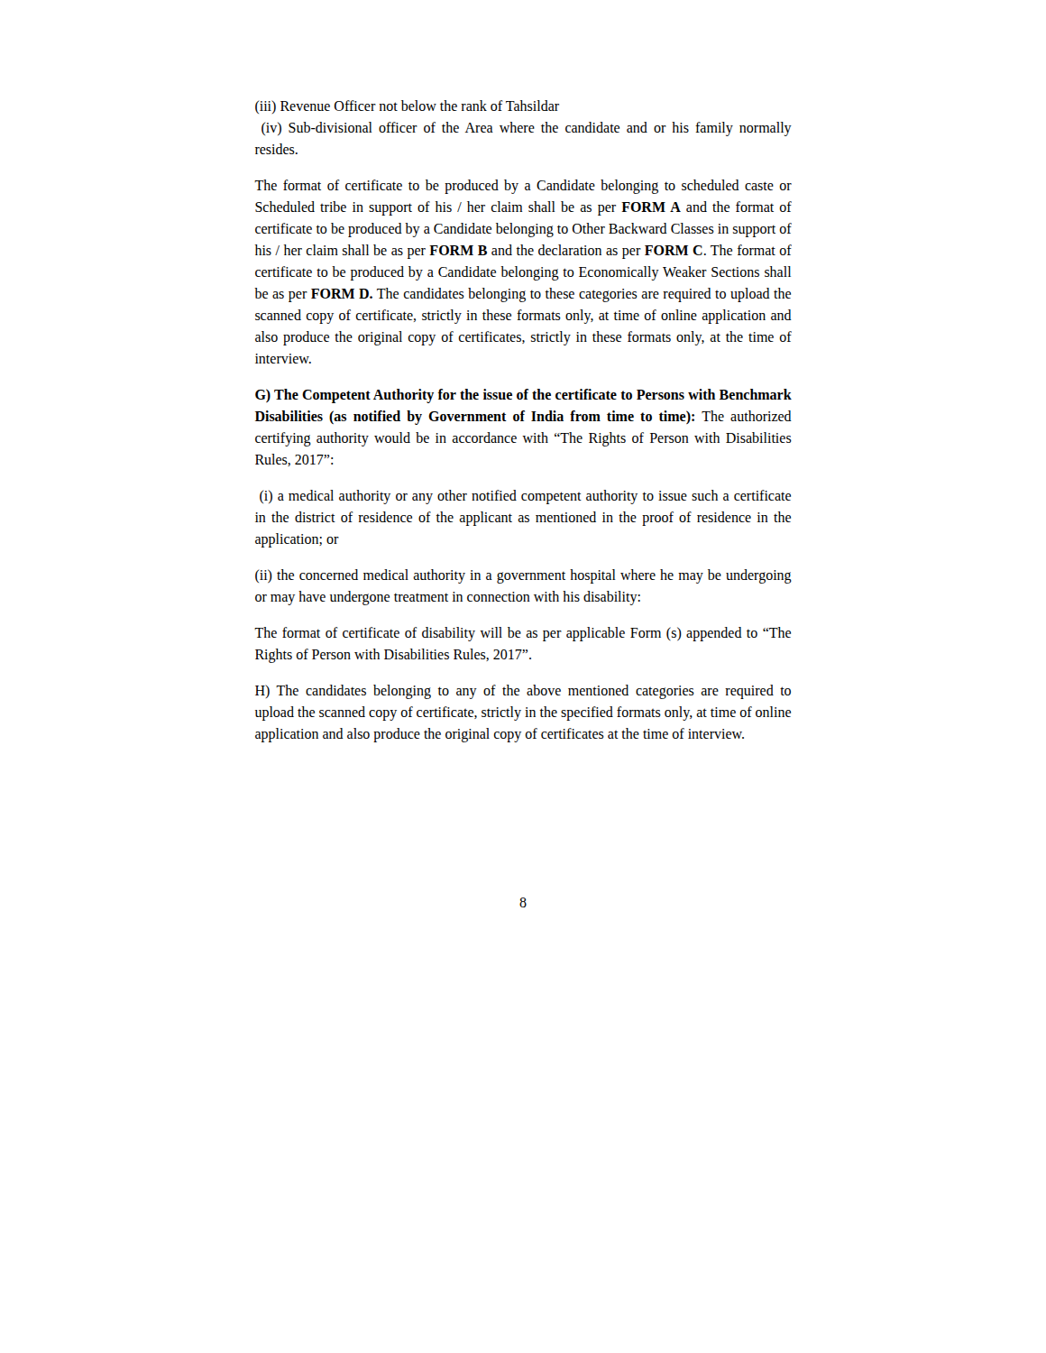(iii) Revenue Officer not below the rank of Tahsildar
(iv) Sub-divisional officer of the Area where the candidate and or his family normally resides.
The format of certificate to be produced by a Candidate belonging to scheduled caste or Scheduled tribe in support of his / her claim shall be as per FORM A and the format of certificate to be produced by a Candidate belonging to Other Backward Classes in support of his / her claim shall be as per FORM B and the declaration as per FORM C. The format of certificate to be produced by a Candidate belonging to Economically Weaker Sections shall be as per FORM D. The candidates belonging to these categories are required to upload the scanned copy of certificate, strictly in these formats only, at time of online application and also produce the original copy of certificates, strictly in these formats only, at the time of interview.
G) The Competent Authority for the issue of the certificate to Persons with Benchmark Disabilities (as notified by Government of India from time to time): The authorized certifying authority would be in accordance with “The Rights of Person with Disabilities Rules, 2017”:
(i) a medical authority or any other notified competent authority to issue such a certificate in the district of residence of the applicant as mentioned in the proof of residence in the application; or
(ii) the concerned medical authority in a government hospital where he may be undergoing or may have undergone treatment in connection with his disability:
The format of certificate of disability will be as per applicable Form (s) appended to “The Rights of Person with Disabilities Rules, 2017”.
H) The candidates belonging to any of the above mentioned categories are required to upload the scanned copy of certificate, strictly in the specified formats only, at time of online application and also produce the original copy of certificates at the time of interview.
8